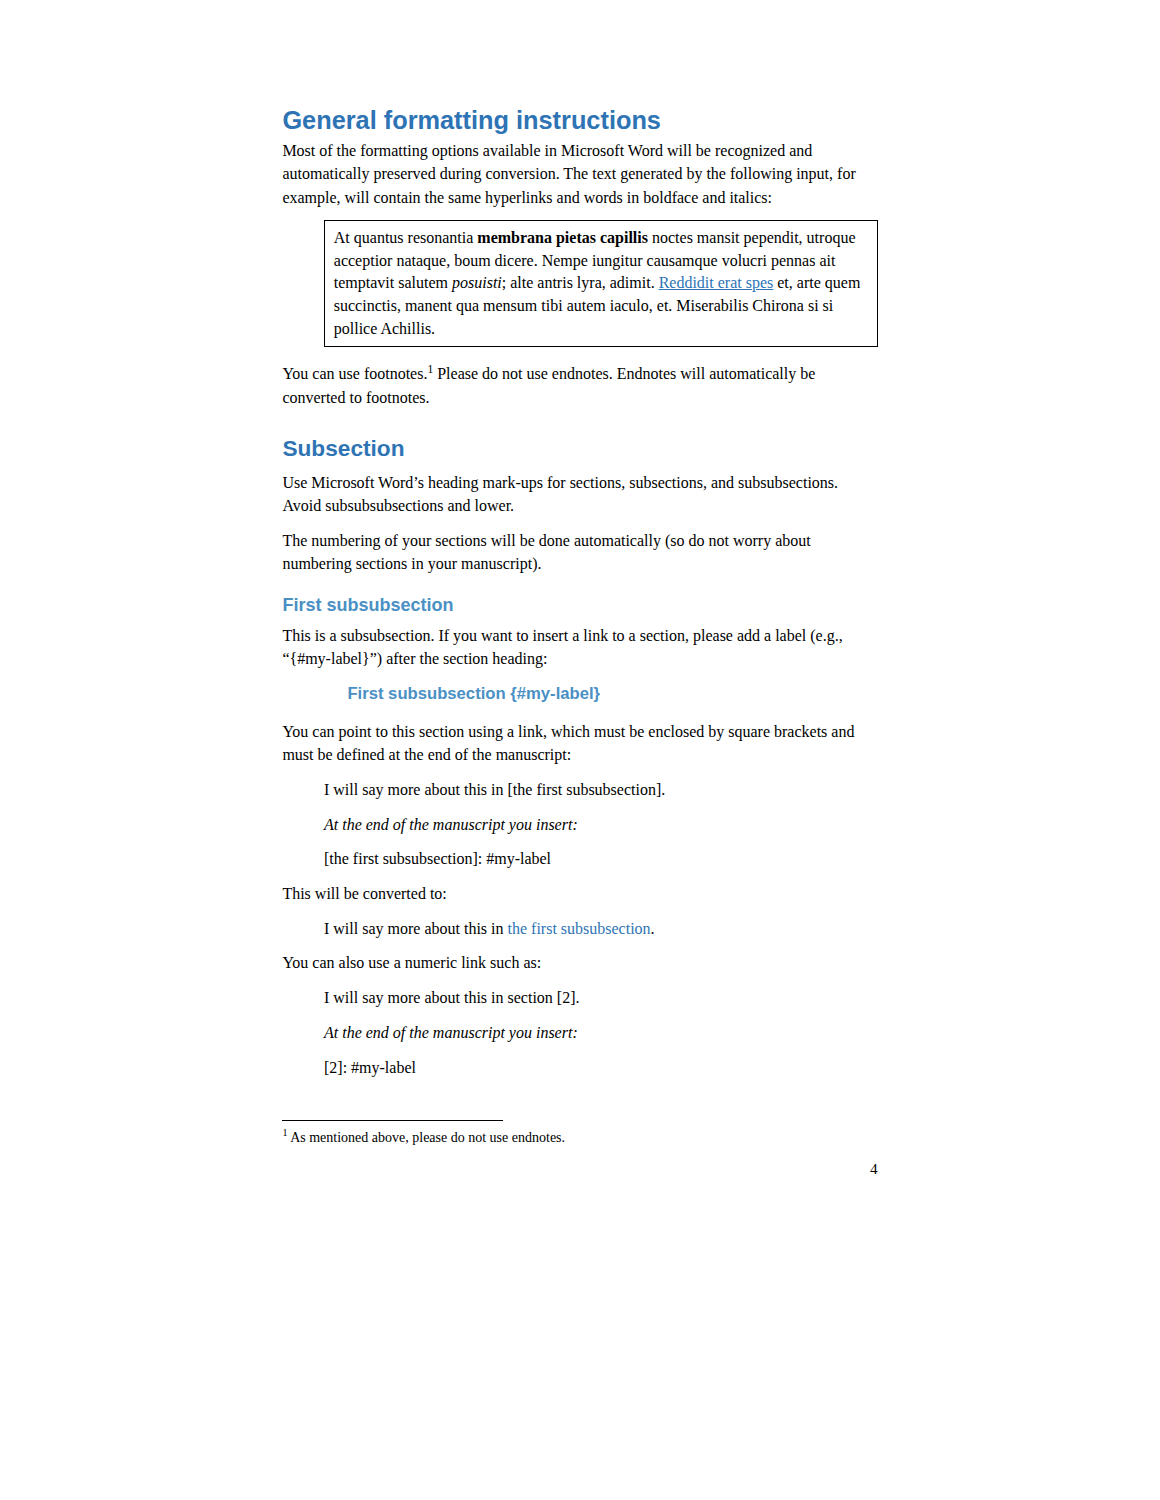General formatting instructions
Most of the formatting options available in Microsoft Word will be recognized and automatically preserved during conversion. The text generated by the following input, for example, will contain the same hyperlinks and words in boldface and italics:
At quantus resonantia membrana pietas capillis noctes mansit pependit, utroque acceptior nataque, boum dicere. Nempe iungitur causamque volucri pennas ait temptavit salutem posuisti; alte antris lyra, adimit. Reddidit erat spes et, arte quem succinctis, manent qua mensum tibi autem iaculo, et. Miserabilis Chirona si si pollice Achillis.
You can use footnotes.1 Please do not use endnotes. Endnotes will automatically be converted to footnotes.
Subsection
Use Microsoft Word’s heading mark-ups for sections, subsections, and subsubsections. Avoid subsubsubsections and lower.
The numbering of your sections will be done automatically (so do not worry about numbering sections in your manuscript).
First subsubsection
This is a subsubsection. If you want to insert a link to a section, please add a label (e.g., “{#my-label}”) after the section heading:
First subsubsection {#my-label}
You can point to this section using a link, which must be enclosed by square brackets and must be defined at the end of the manuscript:
I will say more about this in [the first subsubsection].
At the end of the manuscript you insert:
[the first subsubsection]: #my-label
This will be converted to:
I will say more about this in the first subsubsection.
You can also use a numeric link such as:
I will say more about this in section [2].
At the end of the manuscript you insert:
[2]: #my-label
1 As mentioned above, please do not use endnotes.
4